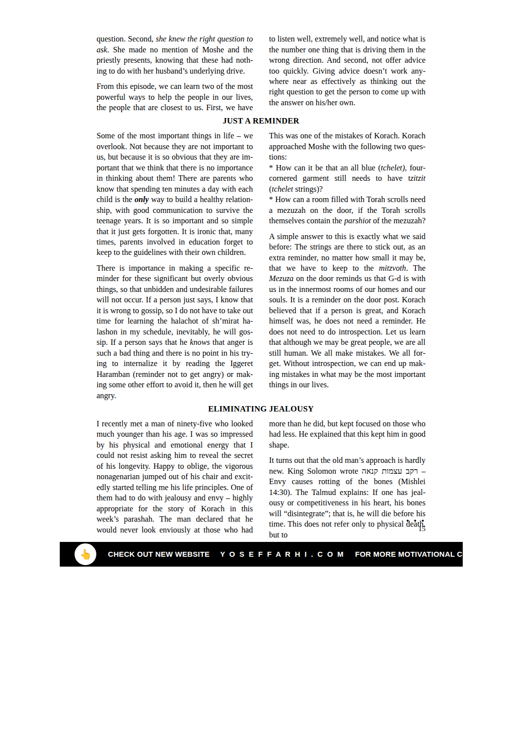question. Second, she knew the right question to ask. She made no mention of Moshe and the priestly presents, knowing that these had nothing to do with her husband’s underlying drive.
From this episode, we can learn two of the most powerful ways to help the people in our lives, the people that are closest to us. First, we have to listen well, extremely well, and notice what is the number one thing that is driving them in the wrong direction. And second, not offer advice too quickly. Giving advice doesn’t work anywhere near as effectively as thinking out the right question to get the person to come up with the answer on his/her own.
JUST A REMINDER
Some of the most important things in life – we overlook. Not because they are not important to us, but because it is so obvious that they are important that we think that there is no importance in thinking about them! There are parents who know that spending ten minutes a day with each child is the only way to build a healthy relationship, with good communication to survive the teenage years. It is so important and so simple that it just gets forgotten. It is ironic that, many times, parents involved in education forget to keep to the guidelines with their own children.
There is importance in making a specific reminder for these significant but overly obvious things, so that unbidden and undesirable failures will not occur. If a person just says, I know that it is wrong to gossip, so I do not have to take out time for learning the halachot of sh’mirat halashon in my schedule, inevitably, he will gossip. If a person says that he knows that anger is such a bad thing and there is no point in his trying to internalize it by reading the Iggeret Haramban (reminder not to get angry) or making some other effort to avoid it, then he will get angry.
This was one of the mistakes of Korach. Korach approached Moshe with the following two questions:
* How can it be that an all blue (tchelet), four-cornered garment still needs to have tzitzit (tchelet strings)?
* How can a room filled with Torah scrolls need a mezuzah on the door, if the Torah scrolls themselves contain the parshiot of the mezuzah?
A simple answer to this is exactly what we said before: The strings are there to stick out, as an extra reminder, no matter how small it may be, that we have to keep to the mitzvoth. The Mezuza on the door reminds us that G-d is with us in the innermost rooms of our homes and our souls. It is a reminder on the door post. Korach believed that if a person is great, and Korach himself was, he does not need a reminder. He does not need to do introspection. Let us learn that although we may be great people, we are all still human. We all make mistakes. We all forget. Without introspection, we can end up making mistakes in what may be the most important things in our lives.
ELIMINATING JEALOUSY
I recently met a man of ninety-five who looked much younger than his age. I was so impressed by his physical and emotional energy that I could not resist asking him to reveal the secret of his longevity. Happy to oblige, the vigorous nonagenarian jumped out of his chair and excitedly started telling me his life principles. One of them had to do with jealousy and envy – highly appropriate for the story of Korach in this week’s parashah. The man declared that he would never look enviously at those who had more than he did, but kept focused on those who had less. He explained that this kept him in good shape.
It turns out that the old man’s approach is hardly new. King Solomon wrote רקב עצמות קנאה – Envy causes rotting of the bones (Mishlei 14:30). The Talmud explains: If one has jealousy or competitiveness in his heart, his bones will “disintegrate”; that is, he will die before his time. This does not refer only to physical death, but to
• • • 15
👆 CHECK OUT NEW WEBSITE Y O S E F F A R H I . C O M FOR MORE MOTIVATIONAL CONTENT